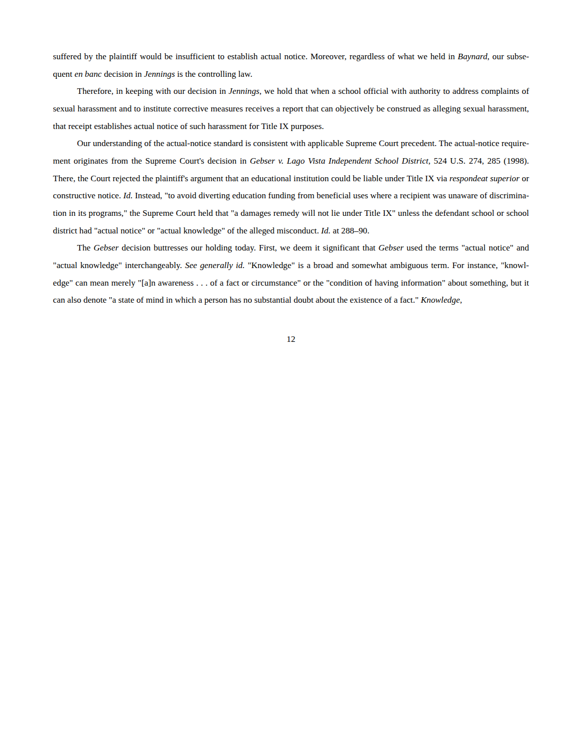suffered by the plaintiff would be insufficient to establish actual notice. Moreover, regardless of what we held in Baynard, our subsequent en banc decision in Jennings is the controlling law.
Therefore, in keeping with our decision in Jennings, we hold that when a school official with authority to address complaints of sexual harassment and to institute corrective measures receives a report that can objectively be construed as alleging sexual harassment, that receipt establishes actual notice of such harassment for Title IX purposes.
Our understanding of the actual-notice standard is consistent with applicable Supreme Court precedent. The actual-notice requirement originates from the Supreme Court's decision in Gebser v. Lago Vista Independent School District, 524 U.S. 274, 285 (1998). There, the Court rejected the plaintiff's argument that an educational institution could be liable under Title IX via respondeat superior or constructive notice. Id. Instead, "to avoid diverting education funding from beneficial uses where a recipient was unaware of discrimination in its programs," the Supreme Court held that "a damages remedy will not lie under Title IX" unless the defendant school or school district had "actual notice" or "actual knowledge" of the alleged misconduct. Id. at 288–90.
The Gebser decision buttresses our holding today. First, we deem it significant that Gebser used the terms "actual notice" and "actual knowledge" interchangeably. See generally id. "Knowledge" is a broad and somewhat ambiguous term. For instance, "knowledge" can mean merely "[a]n awareness . . . of a fact or circumstance" or the "condition of having information" about something, but it can also denote "a state of mind in which a person has no substantial doubt about the existence of a fact." Knowledge,
12